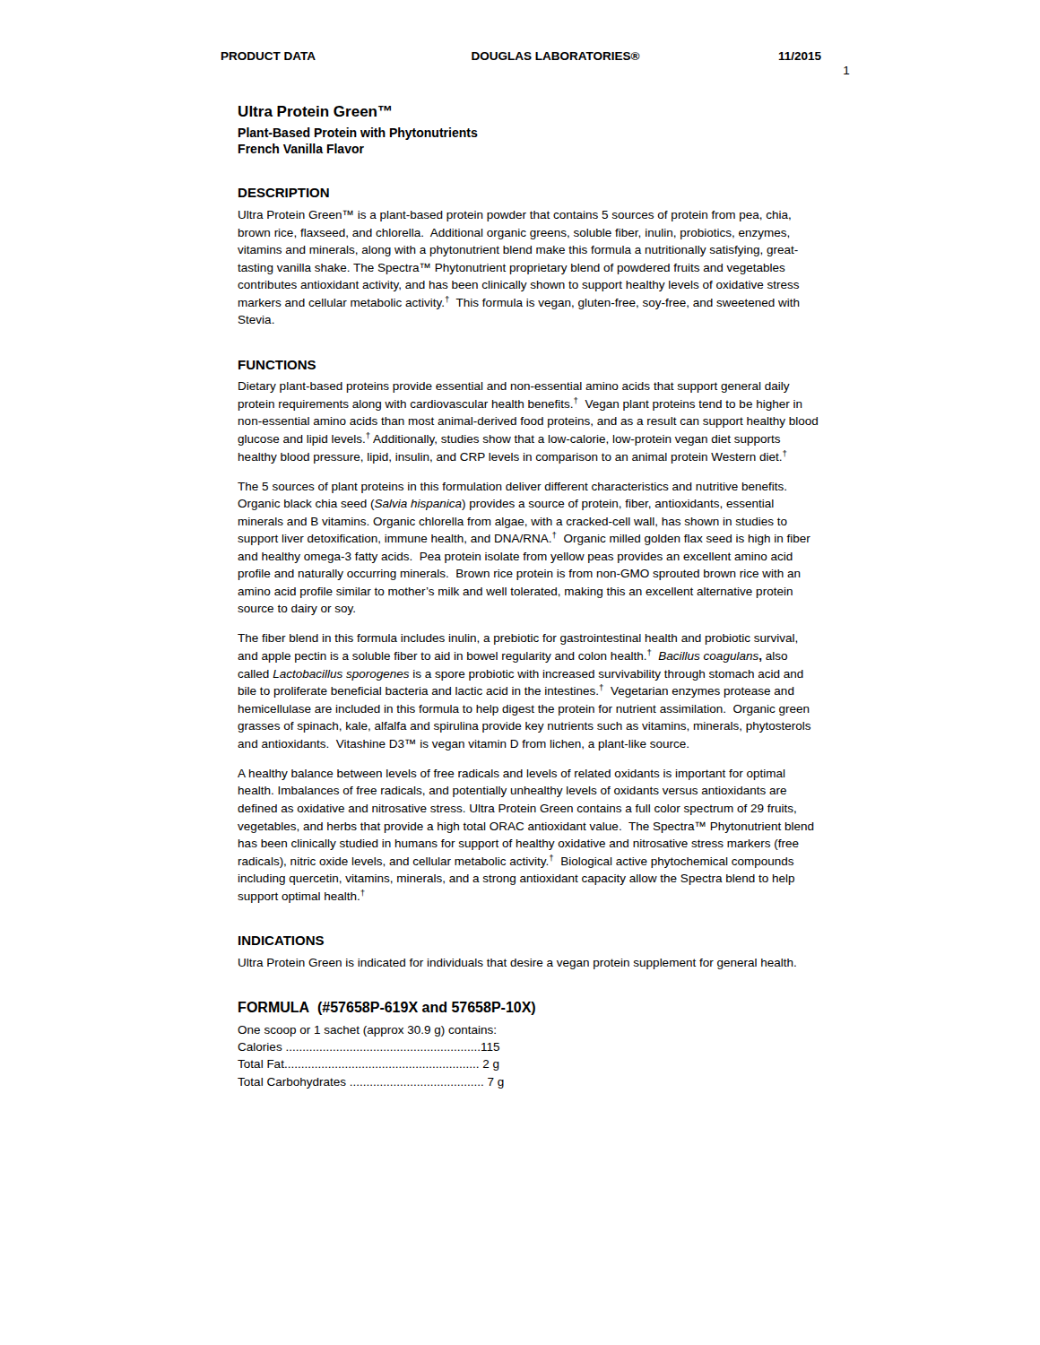1
PRODUCT DATA
DOUGLAS LABORATORIES®
11/2015
Ultra Protein Green™
Plant-Based Protein with Phytonutrients
French Vanilla Flavor
DESCRIPTION
Ultra Protein Green™ is a plant-based protein powder that contains 5 sources of protein from pea, chia, brown rice, flaxseed, and chlorella. Additional organic greens, soluble fiber, inulin, probiotics, enzymes, vitamins and minerals, along with a phytonutrient blend make this formula a nutritionally satisfying, great-tasting vanilla shake. The Spectra™ Phytonutrient proprietary blend of powdered fruits and vegetables contributes antioxidant activity, and has been clinically shown to support healthy levels of oxidative stress markers and cellular metabolic activity.† This formula is vegan, gluten-free, soy-free, and sweetened with Stevia.
FUNCTIONS
Dietary plant-based proteins provide essential and non-essential amino acids that support general daily protein requirements along with cardiovascular health benefits.† Vegan plant proteins tend to be higher in non-essential amino acids than most animal-derived food proteins, and as a result can support healthy blood glucose and lipid levels.† Additionally, studies show that a low-calorie, low-protein vegan diet supports healthy blood pressure, lipid, insulin, and CRP levels in comparison to an animal protein Western diet.†
The 5 sources of plant proteins in this formulation deliver different characteristics and nutritive benefits. Organic black chia seed (Salvia hispanica) provides a source of protein, fiber, antioxidants, essential minerals and B vitamins. Organic chlorella from algae, with a cracked-cell wall, has shown in studies to support liver detoxification, immune health, and DNA/RNA.† Organic milled golden flax seed is high in fiber and healthy omega-3 fatty acids. Pea protein isolate from yellow peas provides an excellent amino acid profile and naturally occurring minerals. Brown rice protein is from non-GMO sprouted brown rice with an amino acid profile similar to mother’s milk and well tolerated, making this an excellent alternative protein source to dairy or soy.
The fiber blend in this formula includes inulin, a prebiotic for gastrointestinal health and probiotic survival, and apple pectin is a soluble fiber to aid in bowel regularity and colon health.† Bacillus coagulans, also called Lactobacillus sporogenes is a spore probiotic with increased survivability through stomach acid and bile to proliferate beneficial bacteria and lactic acid in the intestines.† Vegetarian enzymes protease and hemicellulase are included in this formula to help digest the protein for nutrient assimilation. Organic green grasses of spinach, kale, alfalfa and spirulina provide key nutrients such as vitamins, minerals, phytosterols and antioxidants. Vitashine D3™ is vegan vitamin D from lichen, a plant-like source.
A healthy balance between levels of free radicals and levels of related oxidants is important for optimal health. Imbalances of free radicals, and potentially unhealthy levels of oxidants versus antioxidants are defined as oxidative and nitrosative stress. Ultra Protein Green contains a full color spectrum of 29 fruits, vegetables, and herbs that provide a high total ORAC antioxidant value. The Spectra™ Phytonutrient blend has been clinically studied in humans for support of healthy oxidative and nitrosative stress markers (free radicals), nitric oxide levels, and cellular metabolic activity.† Biological active phytochemical compounds including quercetin, vitamins, minerals, and a strong antioxidant capacity allow the Spectra blend to help support optimal health.†
INDICATIONS
Ultra Protein Green is indicated for individuals that desire a vegan protein supplement for general health.
FORMULA (#57658P-619X and 57658P-10X)
One scoop or 1 sachet (approx 30.9 g) contains:
Calories ..........................................................115
Total Fat.......................................................... 2 g
Total Carbohydrates ........................................ 7 g